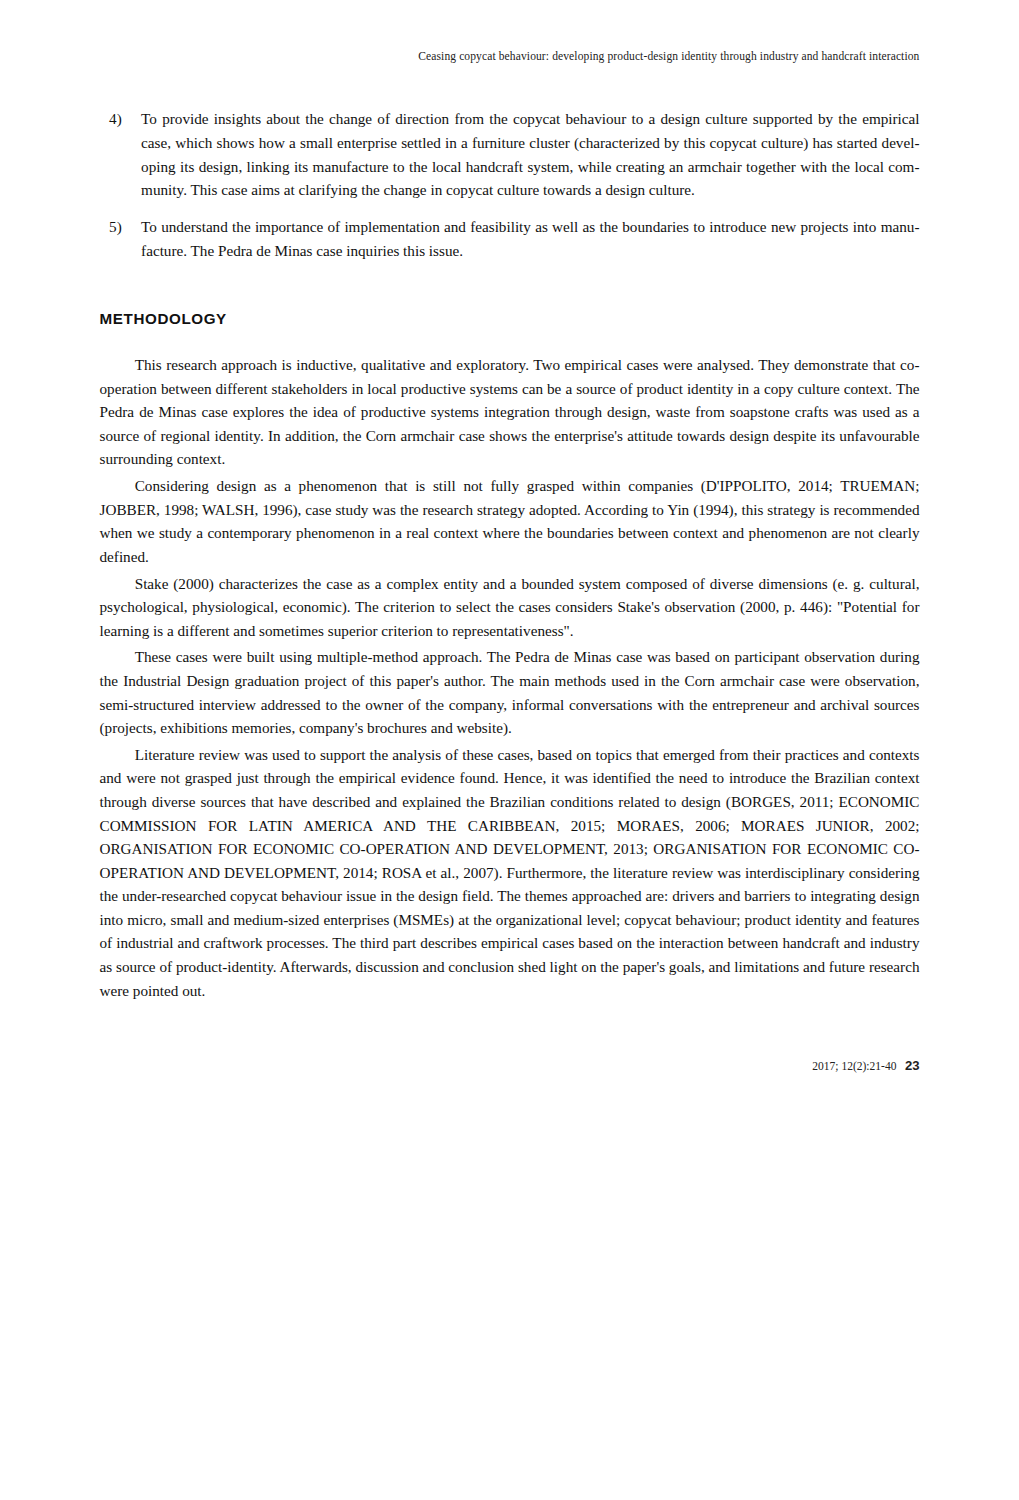Ceasing copycat behaviour: developing product-design identity through industry and handcraft interaction
To provide insights about the change of direction from the copycat behaviour to a design culture supported by the empirical case, which shows how a small enterprise settled in a furniture cluster (characterized by this copycat culture) has started developing its design, linking its manufacture to the local handcraft system, while creating an armchair together with the local community. This case aims at clarifying the change in copycat culture towards a design culture.
To understand the importance of implementation and feasibility as well as the boundaries to introduce new projects into manufacture. The Pedra de Minas case inquiries this issue.
Methodology
This research approach is inductive, qualitative and exploratory. Two empirical cases were analysed. They demonstrate that cooperation between different stakeholders in local productive systems can be a source of product identity in a copy culture context. The Pedra de Minas case explores the idea of productive systems integration through design, waste from soapstone crafts was used as a source of regional identity. In addition, the Corn armchair case shows the enterprise's attitude towards design despite its unfavourable surrounding context.
Considering design as a phenomenon that is still not fully grasped within companies (D'IPPOLITO, 2014; TRUEMAN; JOBBER, 1998; WALSH, 1996), case study was the research strategy adopted. According to Yin (1994), this strategy is recommended when we study a contemporary phenomenon in a real context where the boundaries between context and phenomenon are not clearly defined.
Stake (2000) characterizes the case as a complex entity and a bounded system composed of diverse dimensions (e. g. cultural, psychological, physiological, economic). The criterion to select the cases considers Stake's observation (2000, p. 446): "Potential for learning is a different and sometimes superior criterion to representativeness".
These cases were built using multiple-method approach. The Pedra de Minas case was based on participant observation during the Industrial Design graduation project of this paper's author. The main methods used in the Corn armchair case were observation, semi-structured interview addressed to the owner of the company, informal conversations with the entrepreneur and archival sources (projects, exhibitions memories, company's brochures and website).
Literature review was used to support the analysis of these cases, based on topics that emerged from their practices and contexts and were not grasped just through the empirical evidence found. Hence, it was identified the need to introduce the Brazilian context through diverse sources that have described and explained the Brazilian conditions related to design (BORGES, 2011; ECONOMIC COMMISSION FOR LATIN AMERICA AND THE CARIBBEAN, 2015; MORAES, 2006; MORAES JUNIOR, 2002; ORGANISATION FOR ECONOMIC CO-OPERATION AND DEVELOPMENT, 2013; ORGANISATION FOR ECONOMIC CO-OPERATION AND DEVELOPMENT, 2014; ROSA et al., 2007). Furthermore, the literature review was interdisciplinary considering the under-researched copycat behaviour issue in the design field. The themes approached are: drivers and barriers to integrating design into micro, small and medium-sized enterprises (MSMEs) at the organizational level; copycat behaviour; product identity and features of industrial and craftwork processes. The third part describes empirical cases based on the interaction between handcraft and industry as source of product-identity. Afterwards, discussion and conclusion shed light on the paper's goals, and limitations and future research were pointed out.
2017; 12(2):21-40 23